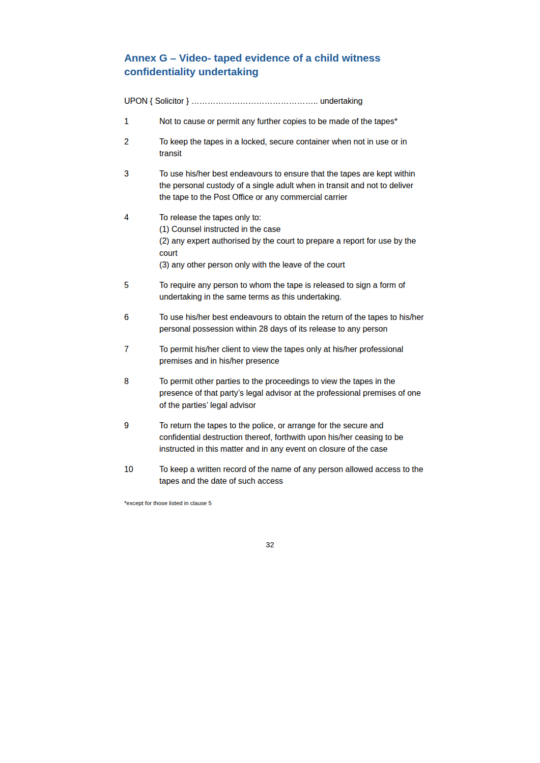Annex G – Video- taped evidence of a child witness
confidentiality undertaking
UPON { Solicitor } ……………………………………….. undertaking
1
Not to cause or permit any further copies to be made of the tapes*
2
To keep the tapes in a locked, secure container when not in use or in transit
3
To use his/her best endeavours to ensure that the tapes are kept within the personal custody of a single adult when in transit and not to deliver the tape to the Post Office or any commercial carrier
4
To release the tapes only to:
(1) Counsel instructed in the case
(2) any expert authorised by the court to prepare a report for use by the court
(3) any other person only with the leave of the court
5
To require any person to whom the tape is released to sign a form of undertaking in the same terms as this undertaking.
6
To use his/her best endeavours to obtain the return of the tapes to his/her personal possession within 28 days of its release to any person
7
To permit his/her client to view the tapes only at his/her professional premises and in his/her presence
8
To permit other parties to the proceedings to view the tapes in the presence of that party’s legal advisor at the professional premises of one of the parties’ legal advisor
9
To return the tapes to the police, or arrange for the secure and confidential destruction thereof, forthwith upon his/her ceasing to be instructed in this matter and in any event on closure of the case
10
To keep a written record of the name of any person allowed access to the tapes and the date of such access
*except for those listed in clause 5
32